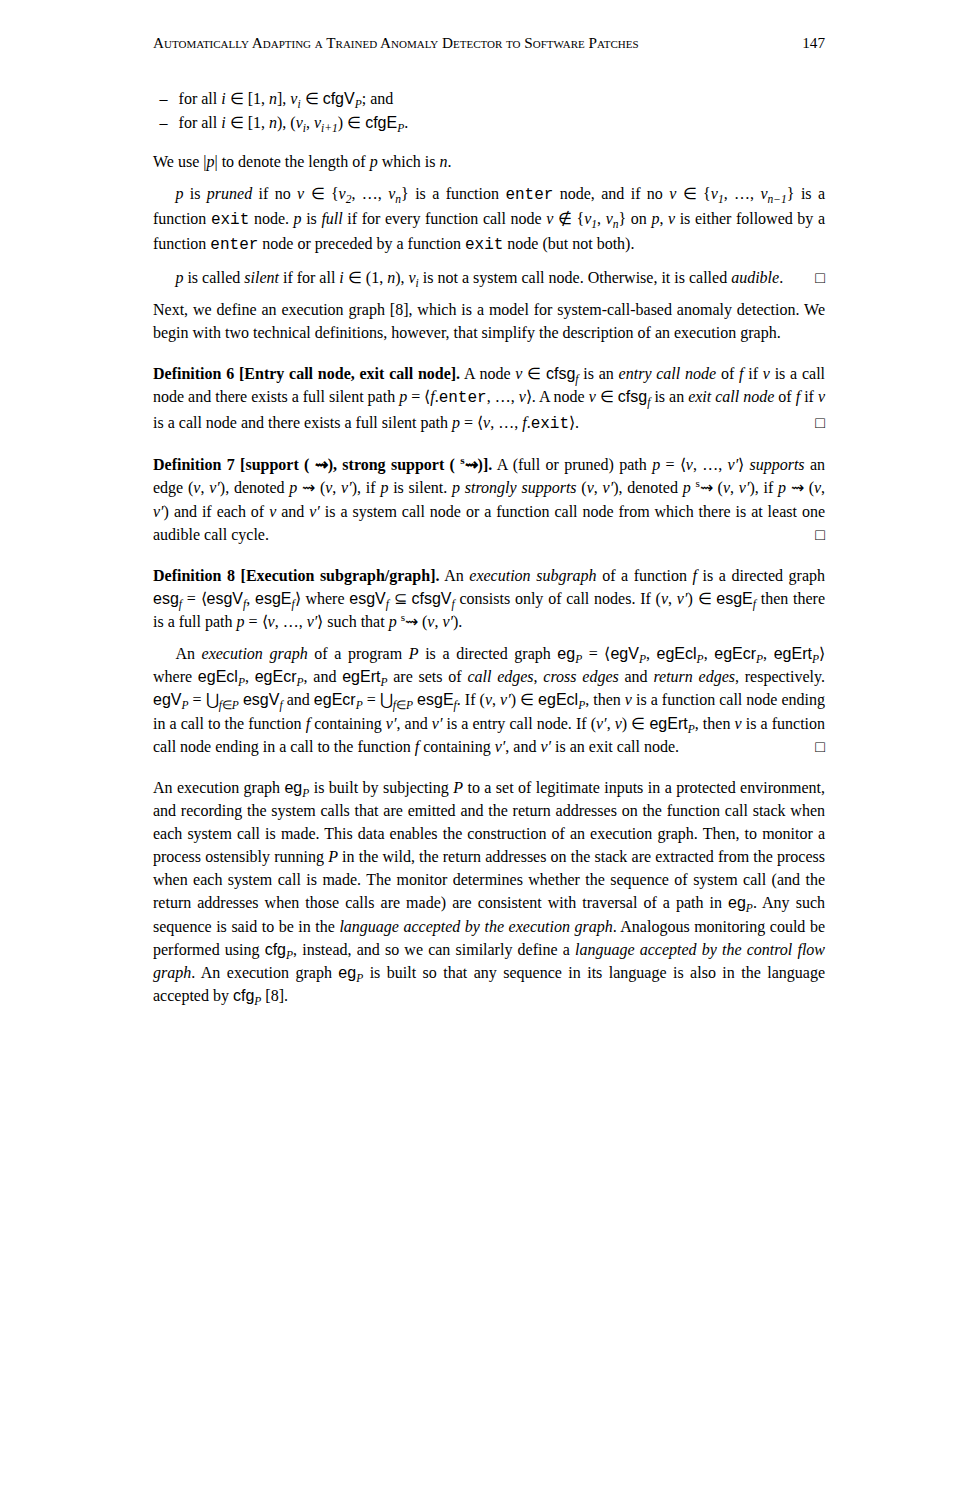Automatically Adapting a Trained Anomaly Detector to Software Patches 147
for all i ∈ [1, n], vi ∈ cfgVP; and
for all i ∈ [1, n), (vi, vi+1) ∈ cfgEP.
We use |p| to denote the length of p which is n.
p is pruned if no v ∈ {v2, …, vn} is a function enter node, and if no v ∈ {v1, …, vn−1} is a function exit node. p is full if for every function call node v ∉ {v1, vn} on p, v is either followed by a function enter node or preceded by a function exit node (but not both).
p is called silent if for all i ∈ (1, n), vi is not a system call node. Otherwise, it is called audible.
Next, we define an execution graph [8], which is a model for system-call-based anomaly detection. We begin with two technical definitions, however, that simplify the description of an execution graph.
Definition 6 [Entry call node, exit call node]. A node v ∈ cfsgf is an entry call node of f if v is a call node and there exists a full silent path p = ⟨f.enter, …, v⟩. A node v ∈ cfsgf is an exit call node of f if v is a call node and there exists a full silent path p = ⟨v, …, f.exit⟩.
Definition 7 [support ( ⇝), strong support ( s⇝)]. A (full or pruned) path p = ⟨v, …, v′⟩ supports an edge (v, v′), denoted p ⇝ (v, v′), if p is silent. p strongly supports (v, v′), denoted p s⇝ (v, v′), if p ⇝ (v, v′) and if each of v and v′ is a system call node or a function call node from which there is at least one audible call cycle.
Definition 8 [Execution subgraph/graph]. An execution subgraph of a function f is a directed graph esgf = ⟨esgVf, esgEf⟩ where esgVf ⊆ cfsgVf consists only of call nodes. If (v, v′) ∈ esgEf then there is a full path p = ⟨v, …, v′⟩ such that p s⇝ (v, v′).
An execution graph of a program P is a directed graph egP = ⟨egVP, egEclP, egEcrP, egErtP⟩ where egEclP, egEcrP, and egErtP are sets of call edges, cross edges and return edges, respectively. egVP = ⋃f∈P esgVf and egEcrP = ⋃f∈P esgEf. If (v, v′) ∈ egEclP, then v is a function call node ending in a call to the function f containing v′, and v′ is a entry call node. If (v′, v) ∈ egErtP, then v is a function call node ending in a call to the function f containing v′, and v′ is an exit call node.
An execution graph egP is built by subjecting P to a set of legitimate inputs in a protected environment, and recording the system calls that are emitted and the return addresses on the function call stack when each system call is made. This data enables the construction of an execution graph. Then, to monitor a process ostensibly running P in the wild, the return addresses on the stack are extracted from the process when each system call is made. The monitor determines whether the sequence of system call (and the return addresses when those calls are made) are consistent with traversal of a path in egP. Any such sequence is said to be in the language accepted by the execution graph. Analogous monitoring could be performed using cfgP, instead, and so we can similarly define a language accepted by the control flow graph. An execution graph egP is built so that any sequence in its language is also in the language accepted by cfgP [8].